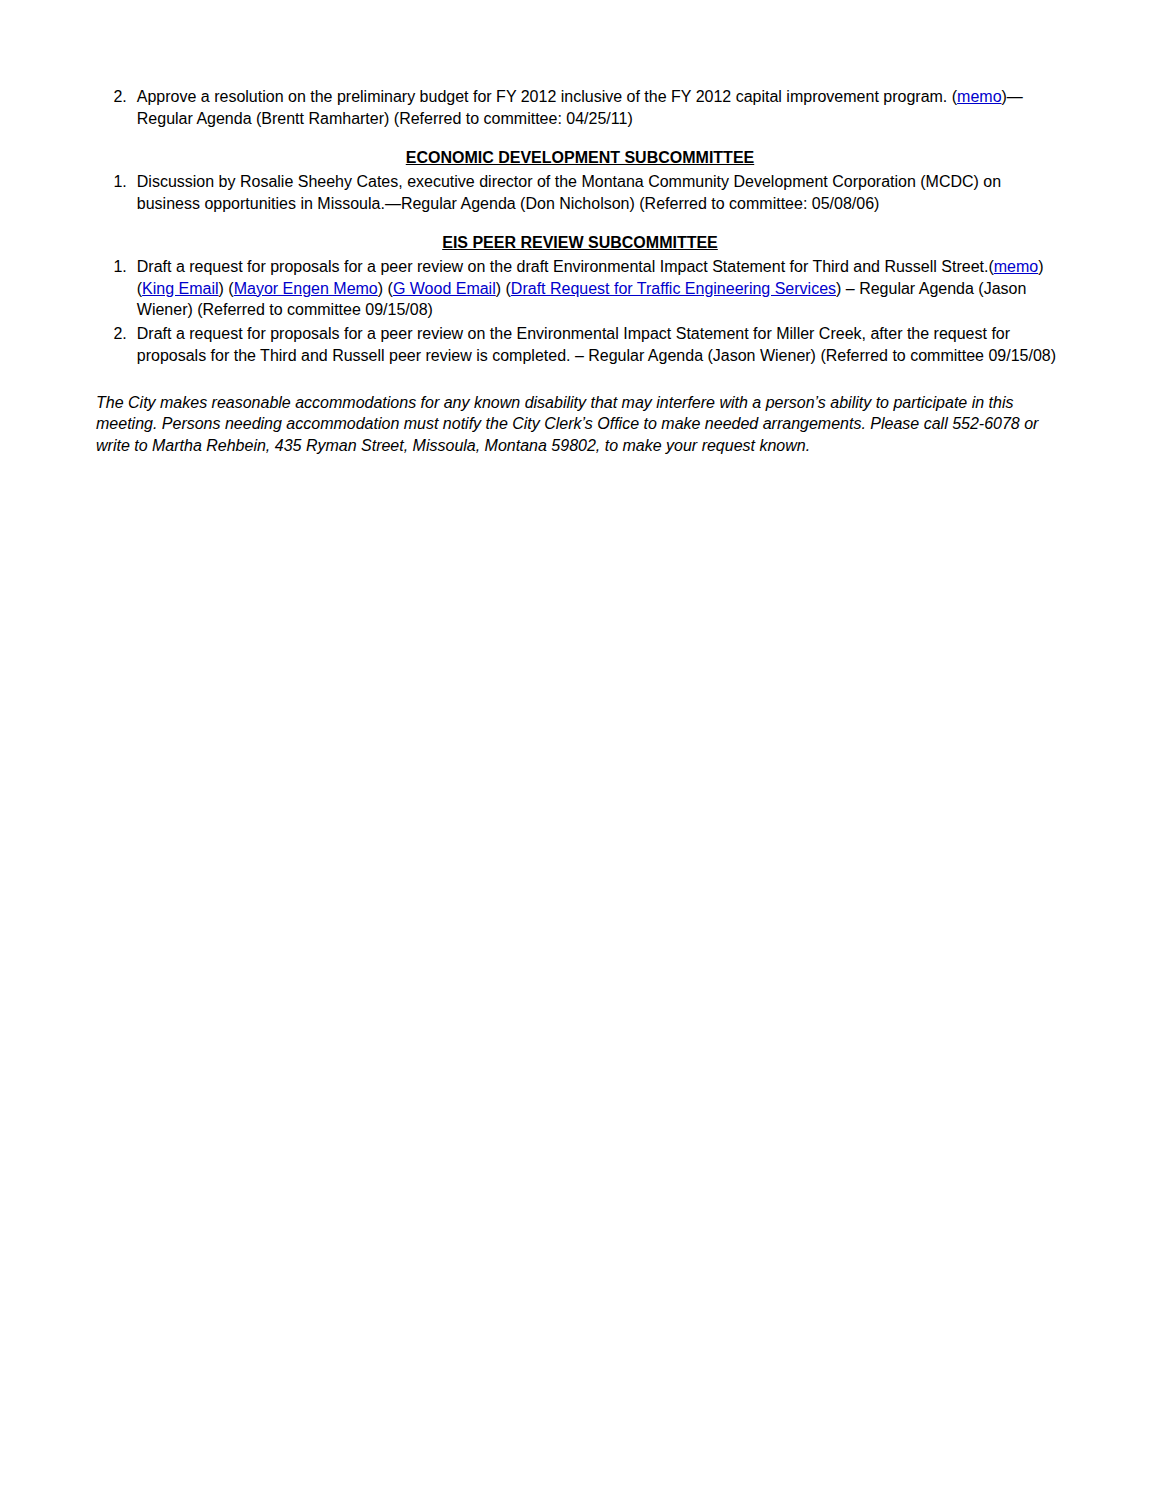Approve a resolution on the preliminary budget for FY 2012 inclusive of the FY 2012 capital improvement program. (memo)—Regular Agenda (Brentt Ramharter) (Referred to committee: 04/25/11)
ECONOMIC DEVELOPMENT SUBCOMMITTEE
Discussion by Rosalie Sheehy Cates, executive director of the Montana Community Development Corporation (MCDC) on business opportunities in Missoula.—Regular Agenda (Don Nicholson) (Referred to committee: 05/08/06)
EIS PEER REVIEW SUBCOMMITTEE
Draft a request for proposals for a peer review on the draft Environmental Impact Statement for Third and Russell Street.(memo) (King Email) (Mayor Engen Memo) (G Wood Email) (Draft Request for Traffic Engineering Services) – Regular Agenda (Jason Wiener) (Referred to committee 09/15/08)
Draft a request for proposals for a peer review on the Environmental Impact Statement for Miller Creek, after the request for proposals for the Third and Russell peer review is completed. – Regular Agenda (Jason Wiener) (Referred to committee 09/15/08)
The City makes reasonable accommodations for any known disability that may interfere with a person’s ability to participate in this meeting. Persons needing accommodation must notify the City Clerk’s Office to make needed arrangements. Please call 552-6078 or write to Martha Rehbein, 435 Ryman Street, Missoula, Montana 59802, to make your request known.